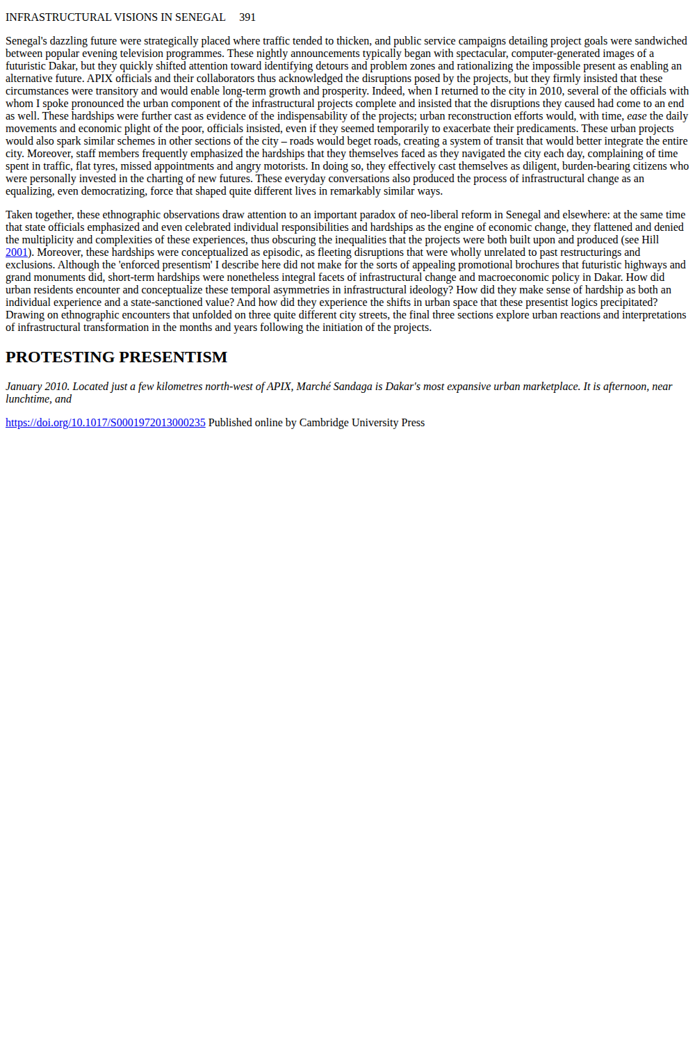INFRASTRUCTURAL VISIONS IN SENEGAL 391
Senegal's dazzling future were strategically placed where traffic tended to thicken, and public service campaigns detailing project goals were sandwiched between popular evening television programmes. These nightly announcements typically began with spectacular, computer-generated images of a futuristic Dakar, but they quickly shifted attention toward identifying detours and problem zones and rationalizing the impossible present as enabling an alternative future. APIX officials and their collaborators thus acknowledged the disruptions posed by the projects, but they firmly insisted that these circumstances were transitory and would enable long-term growth and prosperity. Indeed, when I returned to the city in 2010, several of the officials with whom I spoke pronounced the urban component of the infrastructural projects complete and insisted that the disruptions they caused had come to an end as well. These hardships were further cast as evidence of the indispensability of the projects; urban reconstruction efforts would, with time, ease the daily movements and economic plight of the poor, officials insisted, even if they seemed temporarily to exacerbate their predicaments. These urban projects would also spark similar schemes in other sections of the city – roads would beget roads, creating a system of transit that would better integrate the entire city. Moreover, staff members frequently emphasized the hardships that they themselves faced as they navigated the city each day, complaining of time spent in traffic, flat tyres, missed appointments and angry motorists. In doing so, they effectively cast themselves as diligent, burden-bearing citizens who were personally invested in the charting of new futures. These everyday conversations also produced the process of infrastructural change as an equalizing, even democratizing, force that shaped quite different lives in remarkably similar ways.
Taken together, these ethnographic observations draw attention to an important paradox of neo-liberal reform in Senegal and elsewhere: at the same time that state officials emphasized and even celebrated individual responsibilities and hardships as the engine of economic change, they flattened and denied the multiplicity and complexities of these experiences, thus obscuring the inequalities that the projects were both built upon and produced (see Hill 2001). Moreover, these hardships were conceptualized as episodic, as fleeting disruptions that were wholly unrelated to past restructurings and exclusions. Although the 'enforced presentism' I describe here did not make for the sorts of appealing promotional brochures that futuristic highways and grand monuments did, short-term hardships were nonetheless integral facets of infrastructural change and macroeconomic policy in Dakar. How did urban residents encounter and conceptualize these temporal asymmetries in infrastructural ideology? How did they make sense of hardship as both an individual experience and a state-sanctioned value? And how did they experience the shifts in urban space that these presentist logics precipitated? Drawing on ethnographic encounters that unfolded on three quite different city streets, the final three sections explore urban reactions and interpretations of infrastructural transformation in the months and years following the initiation of the projects.
PROTESTING PRESENTISM
January 2010. Located just a few kilometres north-west of APIX, Marché Sandaga is Dakar's most expansive urban marketplace. It is afternoon, near lunchtime, and
https://doi.org/10.1017/S0001972013000235 Published online by Cambridge University Press